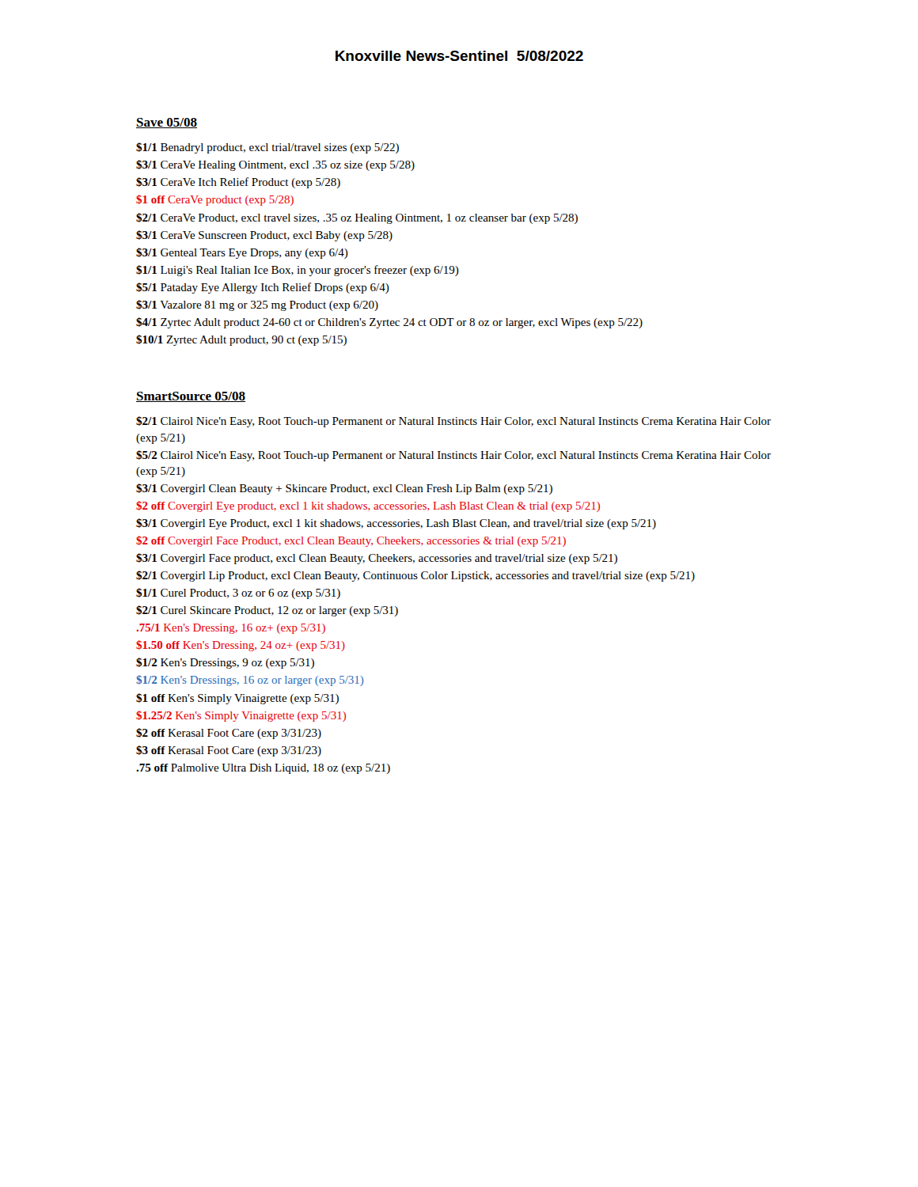Knoxville News-Sentinel 5/08/2022
Save 05/08
$1/1 Benadryl product, excl trial/travel sizes (exp 5/22)
$3/1 CeraVe Healing Ointment, excl .35 oz size (exp 5/28)
$3/1 CeraVe Itch Relief Product (exp 5/28)
$1 off CeraVe product (exp 5/28)
$2/1 CeraVe Product, excl travel sizes, .35 oz Healing Ointment, 1 oz cleanser bar (exp 5/28)
$3/1 CeraVe Sunscreen Product, excl Baby (exp 5/28)
$3/1 Genteal Tears Eye Drops, any (exp 6/4)
$1/1 Luigi's Real Italian Ice Box, in your grocer's freezer (exp 6/19)
$5/1 Pataday Eye Allergy Itch Relief Drops (exp 6/4)
$3/1 Vazalore 81 mg or 325 mg Product (exp 6/20)
$4/1 Zyrtec Adult product 24-60 ct or Children's Zyrtec 24 ct ODT or 8 oz or larger, excl Wipes (exp 5/22)
$10/1 Zyrtec Adult product, 90 ct (exp 5/15)
SmartSource 05/08
$2/1 Clairol Nice'n Easy, Root Touch-up Permanent or Natural Instincts Hair Color, excl Natural Instincts Crema Keratina Hair Color (exp 5/21)
$5/2 Clairol Nice'n Easy, Root Touch-up Permanent or Natural Instincts Hair Color, excl Natural Instincts Crema Keratina Hair Color (exp 5/21)
$3/1 Covergirl Clean Beauty + Skincare Product, excl Clean Fresh Lip Balm (exp 5/21)
$2 off Covergirl Eye product, excl 1 kit shadows, accessories, Lash Blast Clean & trial (exp 5/21)
$3/1 Covergirl Eye Product, excl 1 kit shadows, accessories, Lash Blast Clean, and travel/trial size (exp 5/21)
$2 off Covergirl Face Product, excl Clean Beauty, Cheekers, accessories & trial (exp 5/21)
$3/1 Covergirl Face product, excl Clean Beauty, Cheekers, accessories and travel/trial size (exp 5/21)
$2/1 Covergirl Lip Product, excl Clean Beauty, Continuous Color Lipstick, accessories and travel/trial size (exp 5/21)
$1/1 Curel Product, 3 oz or 6 oz (exp 5/31)
$2/1 Curel Skincare Product, 12 oz or larger (exp 5/31)
.75/1 Ken's Dressing, 16 oz+ (exp 5/31)
$1.50 off Ken's Dressing, 24 oz+ (exp 5/31)
$1/2 Ken's Dressings, 9 oz (exp 5/31)
$1/2 Ken's Dressings, 16 oz or larger (exp 5/31)
$1 off Ken's Simply Vinaigrette (exp 5/31)
$1.25/2 Ken's Simply Vinaigrette (exp 5/31)
$2 off Kerasal Foot Care (exp 3/31/23)
$3 off Kerasal Foot Care (exp 3/31/23)
.75 off Palmolive Ultra Dish Liquid, 18 oz (exp 5/21)